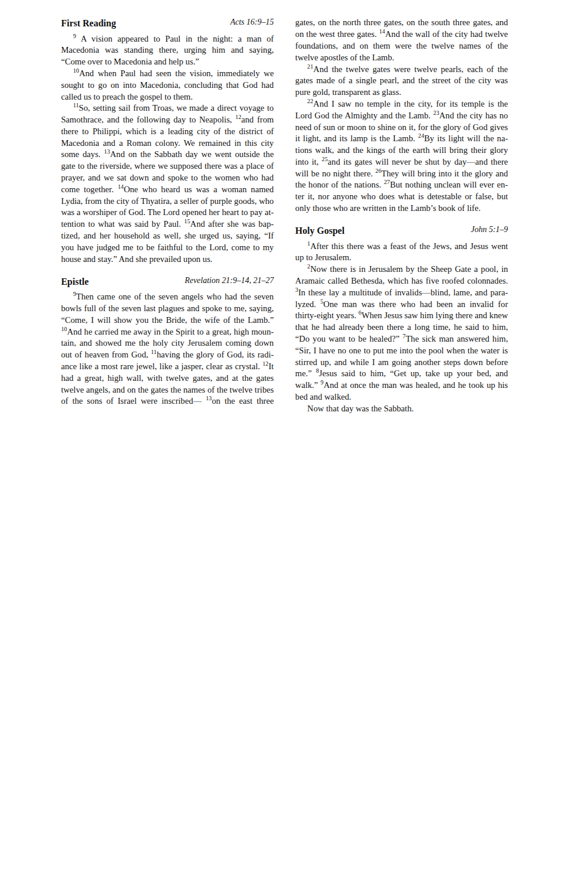First Reading Acts 16:9–15
9 A vision appeared to Paul in the night: a man of Macedonia was standing there, urging him and saying, “Come over to Macedonia and help us.”
10And when Paul had seen the vision, immediately we sought to go on into Macedonia, concluding that God had called us to preach the gospel to them.
11So, setting sail from Troas, we made a direct voyage to Samothrace, and the following day to Neapolis, 12and from there to Philippi, which is a leading city of the district of Macedonia and a Roman colony. We remained in this city some days. 13And on the Sabbath day we went outside the gate to the riverside, where we supposed there was a place of prayer, and we sat down and spoke to the women who had come together. 14One who heard us was a woman named Lydia, from the city of Thyatira, a seller of purple goods, who was a worshiper of God. The Lord opened her heart to pay attention to what was said by Paul. 15And after she was baptized, and her household as well, she urged us, saying, “If you have judged me to be faithful to the Lord, come to my house and stay.” And she prevailed upon us.
Epistle Revelation 21:9–14, 21–27
9Then came one of the seven angels who had the seven bowls full of the seven last plagues and spoke to me, saying, “Come, I will show you the Bride, the wife of the Lamb.” 10And he carried me away in the Spirit to a great, high mountain, and showed me the holy city Jerusalem coming down out of heaven from God, 11having the glory of God, its radiance like a most rare jewel, like a jasper, clear as crystal. 12It had a great, high wall, with twelve gates, and at the gates twelve angels, and on the gates the names of the twelve tribes of the sons of Israel were inscribed— 13on the east three gates, on the north three gates, on the south three gates, and on the west three gates. 14And the wall of the city had twelve foundations, and on them were the twelve names of the twelve apostles of the Lamb.
21And the twelve gates were twelve pearls, each of the gates made of a single pearl, and the street of the city was pure gold, transparent as glass.
22And I saw no temple in the city, for its temple is the Lord God the Almighty and the Lamb. 23And the city has no need of sun or moon to shine on it, for the glory of God gives it light, and its lamp is the Lamb. 24By its light will the nations walk, and the kings of the earth will bring their glory into it, 25and its gates will never be shut by day—and there will be no night there. 26They will bring into it the glory and the honor of the nations. 27But nothing unclean will ever enter it, nor anyone who does what is detestable or false, but only those who are written in the Lamb’s book of life.
Holy Gospel John 5:1–9
1After this there was a feast of the Jews, and Jesus went up to Jerusalem.
2Now there is in Jerusalem by the Sheep Gate a pool, in Aramaic called Bethesda, which has five roofed colonnades. 3In these lay a multitude of invalids—blind, lame, and paralyzed. 5One man was there who had been an invalid for thirty-eight years. 6When Jesus saw him lying there and knew that he had already been there a long time, he said to him, “Do you want to be healed?” 7The sick man answered him, “Sir, I have no one to put me into the pool when the water is stirred up, and while I am going another steps down before me.” 8Jesus said to him, “Get up, take up your bed, and walk.” 9And at once the man was healed, and he took up his bed and walked.
Now that day was the Sabbath.